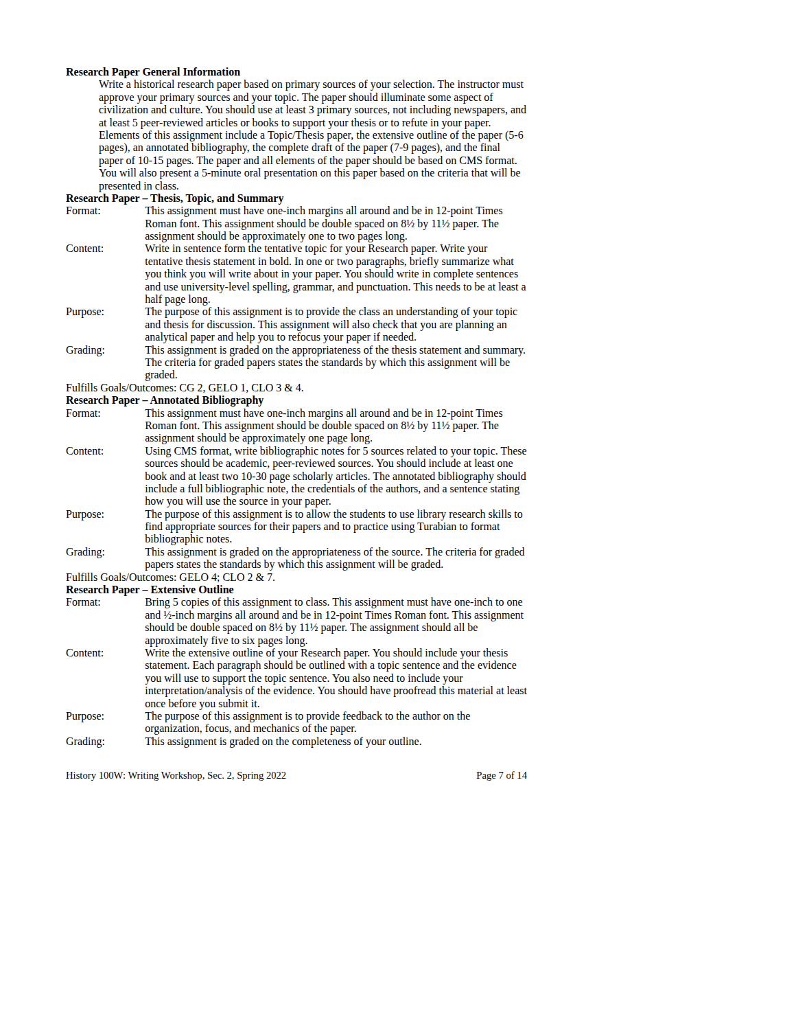Research Paper General Information
Write a historical research paper based on primary sources of your selection. The instructor must approve your primary sources and your topic. The paper should illuminate some aspect of civilization and culture. You should use at least 3 primary sources, not including newspapers, and at least 5 peer-reviewed articles or books to support your thesis or to refute in your paper. Elements of this assignment include a Topic/Thesis paper, the extensive outline of the paper (5-6 pages), an annotated bibliography, the complete draft of the paper (7-9 pages), and the final paper of 10-15 pages. The paper and all elements of the paper should be based on CMS format. You will also present a 5-minute oral presentation on this paper based on the criteria that will be presented in class.
Research Paper – Thesis, Topic, and Summary
| Format: | This assignment must have one-inch margins all around and be in 12-point Times Roman font. This assignment should be double spaced on 8½ by 11½ paper. The assignment should be approximately one to two pages long. |
| Content: | Write in sentence form the tentative topic for your Research paper. Write your tentative thesis statement in bold. In one or two paragraphs, briefly summarize what you think you will write about in your paper. You should write in complete sentences and use university-level spelling, grammar, and punctuation. This needs to be at least a half page long. |
| Purpose: | The purpose of this assignment is to provide the class an understanding of your topic and thesis for discussion. This assignment will also check that you are planning an analytical paper and help you to refocus your paper if needed. |
| Grading: | This assignment is graded on the appropriateness of the thesis statement and summary. The criteria for graded papers states the standards by which this assignment will be graded. |
Fulfills Goals/Outcomes: CG 2, GELO 1, CLO 3 & 4.
Research Paper – Annotated Bibliography
| Format: | This assignment must have one-inch margins all around and be in 12-point Times Roman font. This assignment should be double spaced on 8½ by 11½ paper. The assignment should be approximately one page long. |
| Content: | Using CMS format, write bibliographic notes for 5 sources related to your topic. These sources should be academic, peer-reviewed sources. You should include at least one book and at least two 10-30 page scholarly articles. The annotated bibliography should include a full bibliographic note, the credentials of the authors, and a sentence stating how you will use the source in your paper. |
| Purpose: | The purpose of this assignment is to allow the students to use library research skills to find appropriate sources for their papers and to practice using Turabian to format bibliographic notes. |
| Grading: | This assignment is graded on the appropriateness of the source. The criteria for graded papers states the standards by which this assignment will be graded. |
Fulfills Goals/Outcomes: GELO 4; CLO 2 & 7.
Research Paper – Extensive Outline
| Format: | Bring 5 copies of this assignment to class. This assignment must have one-inch to one and ½-inch margins all around and be in 12-point Times Roman font. This assignment should be double spaced on 8½ by 11½ paper. The assignment should all be approximately five to six pages long. |
| Content: | Write the extensive outline of your Research paper. You should include your thesis statement. Each paragraph should be outlined with a topic sentence and the evidence you will use to support the topic sentence. You also need to include your interpretation/analysis of the evidence. You should have proofread this material at least once before you submit it. |
| Purpose: | The purpose of this assignment is to provide feedback to the author on the organization, focus, and mechanics of the paper. |
| Grading: | This assignment is graded on the completeness of your outline. |
History 100W: Writing Workshop, Sec. 2, Spring 2022 Page 7 of 14